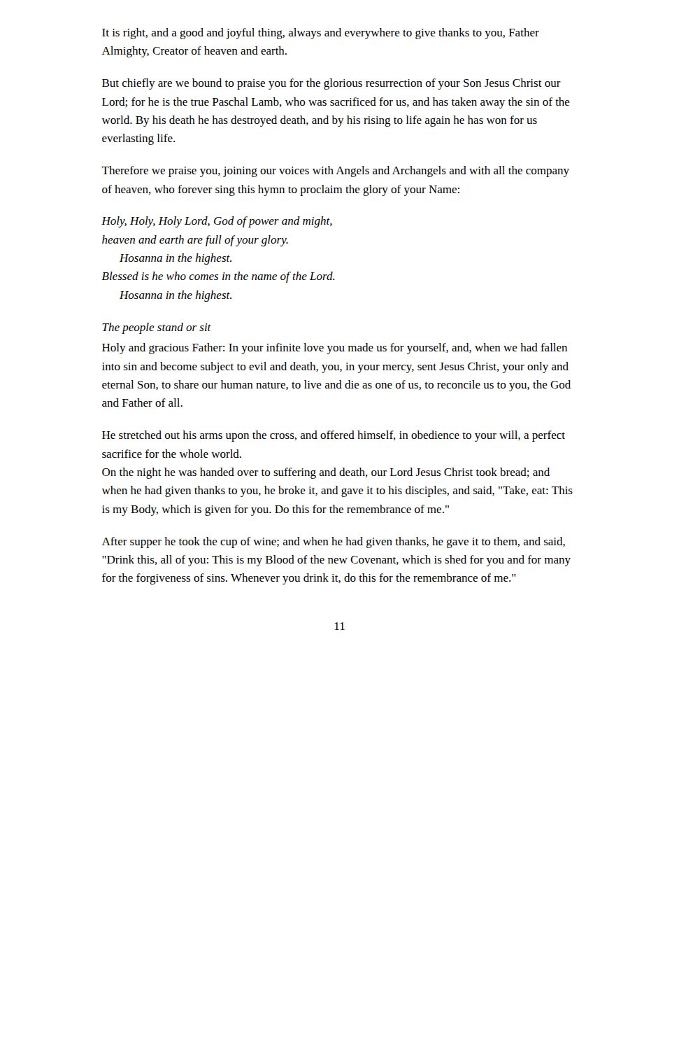It is right, and a good and joyful thing, always and everywhere to give thanks to you, Father Almighty, Creator of heaven and earth.
But chiefly are we bound to praise you for the glorious resurrection of your Son Jesus Christ our Lord; for he is the true Paschal Lamb, who was sacrificed for us, and has taken away the sin of the world. By his death he has destroyed death, and by his rising to life again he has won for us everlasting life.
Therefore we praise you, joining our voices with Angels and Archangels and with all the company of heaven, who forever sing this hymn to proclaim the glory of your Name:
Holy, Holy, Holy Lord, God of power and might,
heaven and earth are full of your glory.
Hosanna in the highest. Blessed is he who comes in the name of the Lord.
Hosanna in the highest.
The people stand or sit
Holy and gracious Father: In your infinite love you made us for yourself, and, when we had fallen into sin and become subject to evil and death, you, in your mercy, sent Jesus Christ, your only and eternal Son, to share our human nature, to live and die as one of us, to reconcile us to you, the God and Father of all.
He stretched out his arms upon the cross, and offered himself, in obedience to your will, a perfect sacrifice for the whole world.
On the night he was handed over to suffering and death, our Lord Jesus Christ took bread; and when he had given thanks to you, he broke it, and gave it to his disciples, and said, "Take, eat: This is my Body, which is given for you. Do this for the remembrance of me."
After supper he took the cup of wine; and when he had given thanks, he gave it to them, and said, "Drink this, all of you: This is my Blood of the new Covenant, which is shed for you and for many for the forgiveness of sins. Whenever you drink it, do this for the remembrance of me."
11